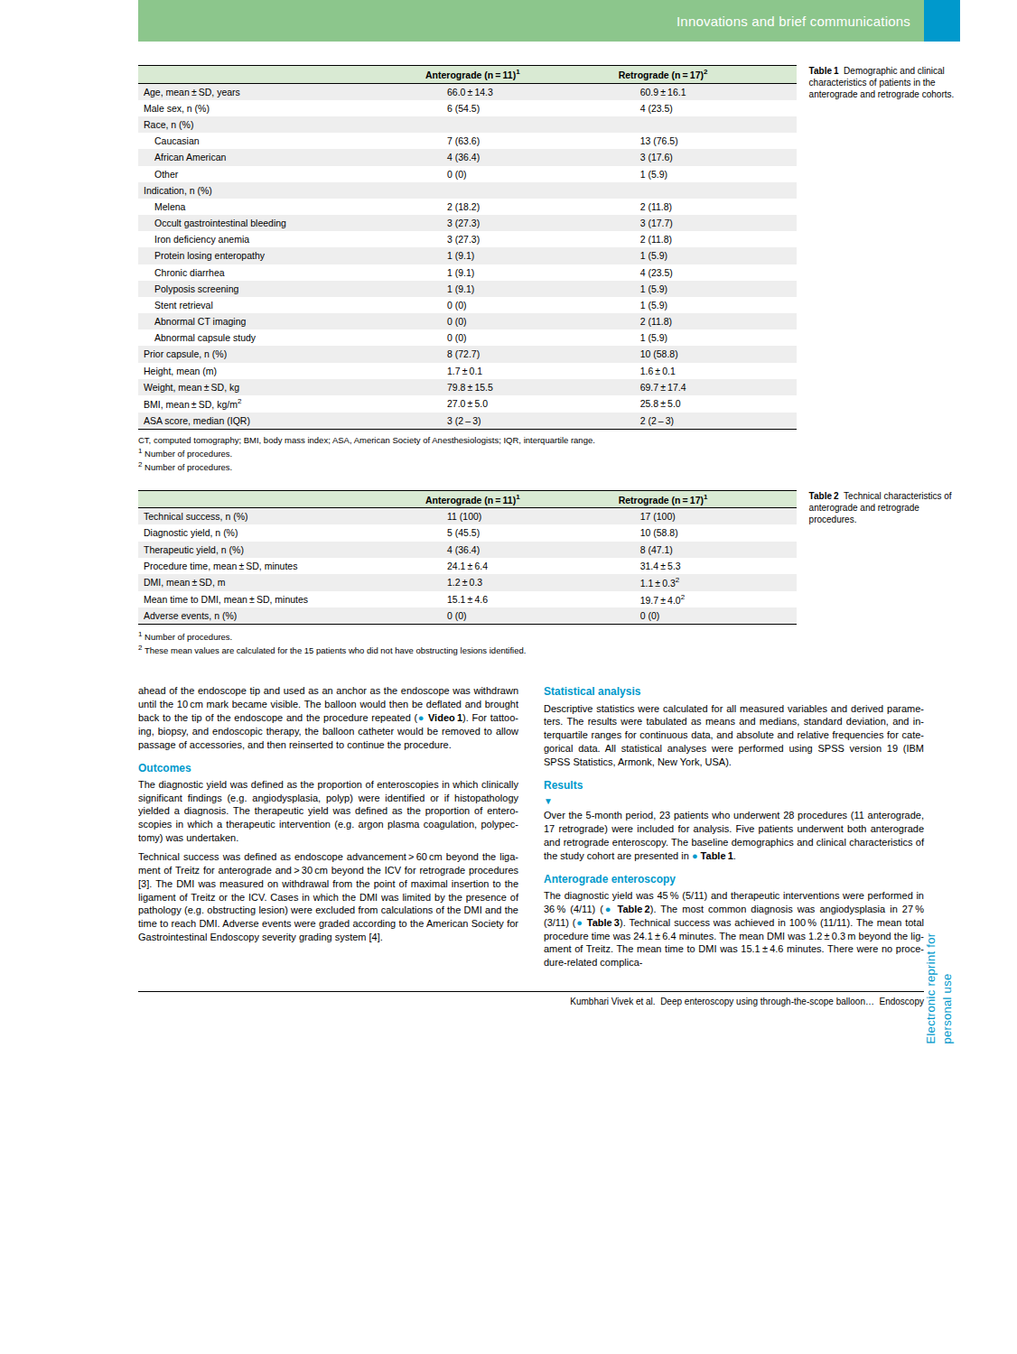Innovations and brief communications
| | Anterograde (n = 11) 1 | Retrograde (n = 17) 2 |
| --- | --- | --- |
| Age, mean ± SD, years | 66.0 ± 14.3 | 60.9 ± 16.1 |
| Male sex, n (%) | 6 (54.5) | 4 (23.5) |
| Race, n (%) | | |
| Caucasian | 7 (63.6) | 13 (76.5) |
| African American | 4 (36.4) | 3 (17.6) |
| Other | 0 (0) | 1 (5.9) |
| Indication, n (%) | | |
| Melena | 2 (18.2) | 2 (11.8) |
| Occult gastrointestinal bleeding | 3 (27.3) | 3 (17.7) |
| Iron deficiency anemia | 3 (27.3) | 2 (11.8) |
| Protein losing enteropathy | 1 (9.1) | 1 (5.9) |
| Chronic diarrhea | 1 (9.1) | 4 (23.5) |
| Polyposis screening | 1 (9.1) | 1 (5.9) |
| Stent retrieval | 0 (0) | 1 (5.9) |
| Abnormal CT imaging | 0 (0) | 2 (11.8) |
| Abnormal capsule study | 0 (0) | 1 (5.9) |
| Prior capsule, n (%) | 8 (72.7) | 10 (58.8) |
| Height, mean (m) | 1.7 ± 0.1 | 1.6 ± 0.1 |
| Weight, mean ± SD, kg | 79.8 ± 15.5 | 69.7 ± 17.4 |
| BMI, mean ± SD, kg/m 2 | 27.0 ± 5.0 | 25.8 ± 5.0 |
| ASA score, median (IQR) | 3 (2 – 3) | 2 (2 – 3) |
Table 1 Demographic and clinical characteristics of patients in the anterograde and retrograde cohorts.
CT, computed tomography; BMI, body mass index; ASA, American Society of Anesthesiologists; IQR, interquartile range.
1 Number of procedures.
2 Number of procedures.
| | Anterograde (n = 11) 1 | Retrograde (n = 17) 1 |
| --- | --- | --- |
| Technical success, n (%) | 11 (100) | 17 (100) |
| Diagnostic yield, n (%) | 5 (45.5) | 10 (58.8) |
| Therapeutic yield, n (%) | 4 (36.4) | 8 (47.1) |
| Procedure time, mean ± SD, minutes | 24.1 ± 6.4 | 31.4 ± 5.3 |
| DMI, mean ± SD, m | 1.2 ± 0.3 | 1.1 ± 0.3 2 |
| Mean time to DMI, mean ± SD, minutes | 15.1 ± 4.6 | 19.7 ± 4.0 2 |
| Adverse events, n (%) | 0 (0) | 0 (0) |
Table 2 Technical characteristics of anterograde and retrograde procedures.
1 Number of procedures.
2 These mean values are calculated for the 15 patients who did not have obstructing lesions identified.
ahead of the endoscope tip and used as an anchor as the endoscope was withdrawn until the 10 cm mark became visible. The balloon would then be deflated and brought back to the tip of the endoscope and the procedure repeated (● Video 1). For tattooing, biopsy, and endoscopic therapy, the balloon catheter would be removed to allow passage of accessories, and then reinserted to continue the procedure.
Outcomes
The diagnostic yield was defined as the proportion of enteroscopies in which clinically significant findings (e.g. angiodysplasia, polyp) were identified or if histopathology yielded a diagnosis. The therapeutic yield was defined as the proportion of enteroscopies in which a therapeutic intervention (e.g. argon plasma coagulation, polypectomy) was undertaken.
Technical success was defined as endoscope advancement > 60 cm beyond the ligament of Treitz for anterograde and > 30 cm beyond the ICV for retrograde procedures [3]. The DMI was measured on withdrawal from the point of maximal insertion to the ligament of Treitz or the ICV. Cases in which the DMI was limited by the presence of pathology (e.g. obstructing lesion) were excluded from calculations of the DMI and the time to reach DMI. Adverse events were graded according to the American Society for Gastrointestinal Endoscopy severity grading system [4].
Statistical analysis
Descriptive statistics were calculated for all measured variables and derived parameters. The results were tabulated as means and medians, standard deviation, and interquartile ranges for continuous data, and absolute and relative frequencies for categorical data. All statistical analyses were performed using SPSS version 19 (IBM SPSS Statistics, Armonk, New York, USA).
Results
▼
Over the 5-month period, 23 patients who underwent 28 procedures (11 anterograde, 17 retrograde) were included for analysis. Five patients underwent both anterograde and retrograde enteroscopy. The baseline demographics and clinical characteristics of the study cohort are presented in ● Table 1.
Anterograde enteroscopy
The diagnostic yield was 45 % (5/11) and therapeutic interventions were performed in 36 % (4/11) (● Table 2). The most common diagnosis was angiodysplasia in 27 % (3/11) (● Table 3). Technical success was achieved in 100 % (11/11). The mean total procedure time was 24.1 ± 6.4 minutes. The mean DMI was 1.2 ± 0.3 m beyond the ligament of Treitz. The mean time to DMI was 15.1 ± 4.6 minutes. There were no procedure-related complica-
Kumbhari Vivek et al. Deep enteroscopy using through-the-scope balloon… Endoscopy
Electronic reprint for personal use